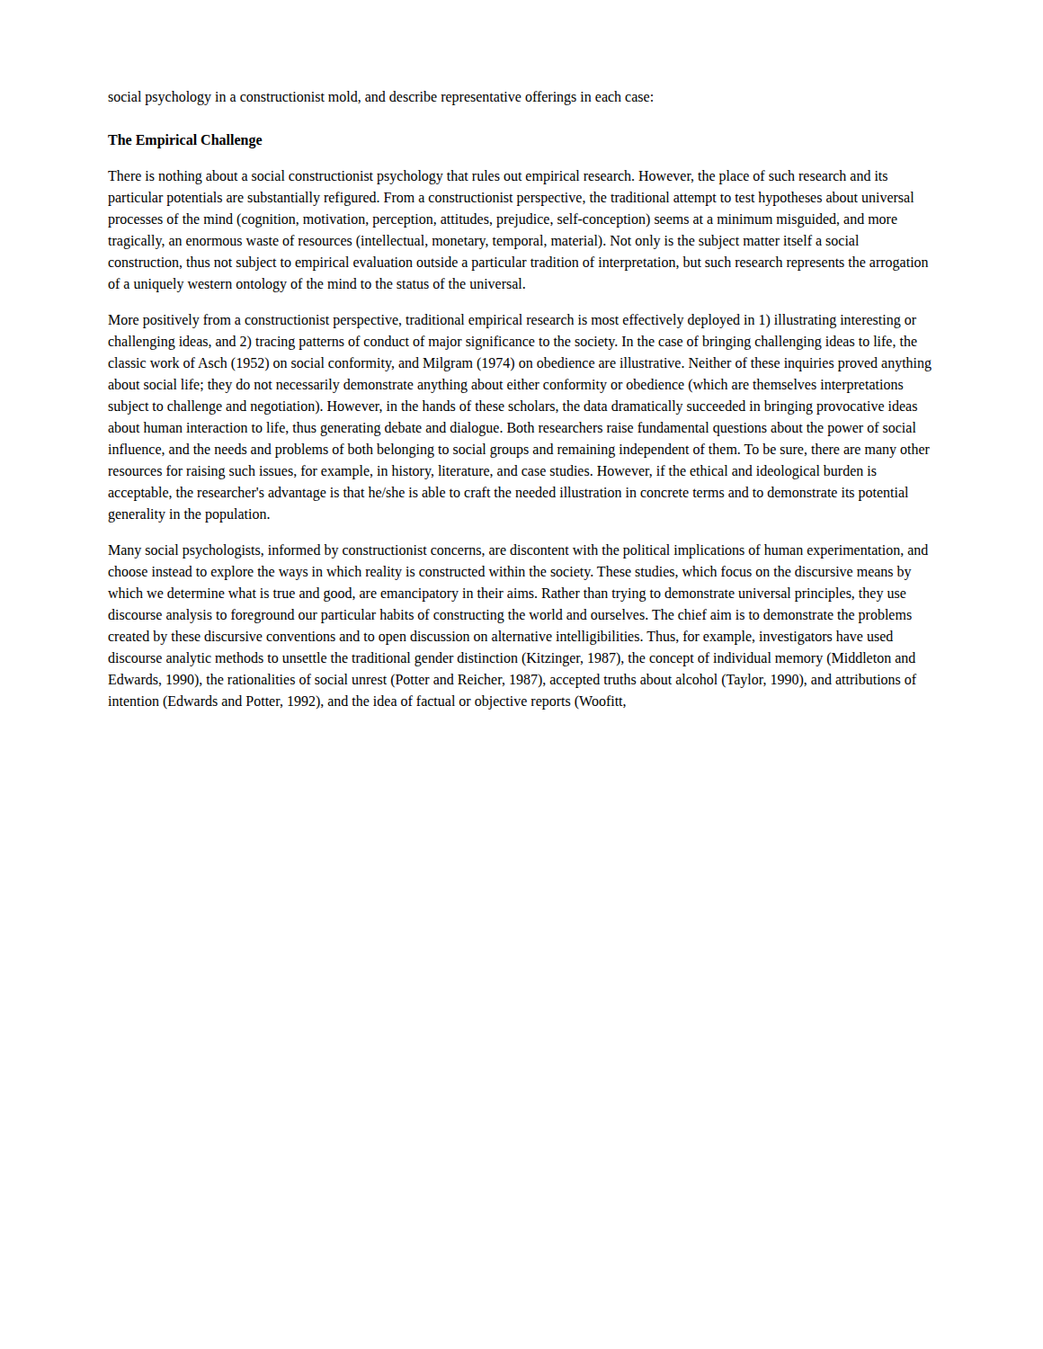social psychology in a constructionist mold, and describe representative offerings in each case:
The Empirical Challenge
There is nothing about a social constructionist psychology that rules out empirical research. However, the place of such research and its particular potentials are substantially refigured. From a constructionist perspective, the traditional attempt to test hypotheses about universal processes of the mind (cognition, motivation, perception, attitudes, prejudice, self-conception) seems at a minimum misguided, and more tragically, an enormous waste of resources (intellectual, monetary, temporal, material). Not only is the subject matter itself a social construction, thus not subject to empirical evaluation outside a particular tradition of interpretation, but such research represents the arrogation of a uniquely western ontology of the mind to the status of the universal.
More positively from a constructionist perspective, traditional empirical research is most effectively deployed in 1) illustrating interesting or challenging ideas, and 2) tracing patterns of conduct of major significance to the society. In the case of bringing challenging ideas to life, the classic work of Asch (1952) on social conformity, and Milgram (1974) on obedience are illustrative. Neither of these inquiries proved anything about social life; they do not necessarily demonstrate anything about either conformity or obedience (which are themselves interpretations subject to challenge and negotiation). However, in the hands of these scholars, the data dramatically succeeded in bringing provocative ideas about human interaction to life, thus generating debate and dialogue. Both researchers raise fundamental questions about the power of social influence, and the needs and problems of both belonging to social groups and remaining independent of them. To be sure, there are many other resources for raising such issues, for example, in history, literature, and case studies. However, if the ethical and ideological burden is acceptable, the researcher's advantage is that he/she is able to craft the needed illustration in concrete terms and to demonstrate its potential generality in the population.
Many social psychologists, informed by constructionist concerns, are discontent with the political implications of human experimentation, and choose instead to explore the ways in which reality is constructed within the society. These studies, which focus on the discursive means by which we determine what is true and good, are emancipatory in their aims. Rather than trying to demonstrate universal principles, they use discourse analysis to foreground our particular habits of constructing the world and ourselves. The chief aim is to demonstrate the problems created by these discursive conventions and to open discussion on alternative intelligibilities. Thus, for example, investigators have used discourse analytic methods to unsettle the traditional gender distinction (Kitzinger, 1987), the concept of individual memory (Middleton and Edwards, 1990), the rationalities of social unrest (Potter and Reicher, 1987), accepted truths about alcohol (Taylor, 1990), and attributions of intention (Edwards and Potter, 1992), and the idea of factual or objective reports (Woofitt,